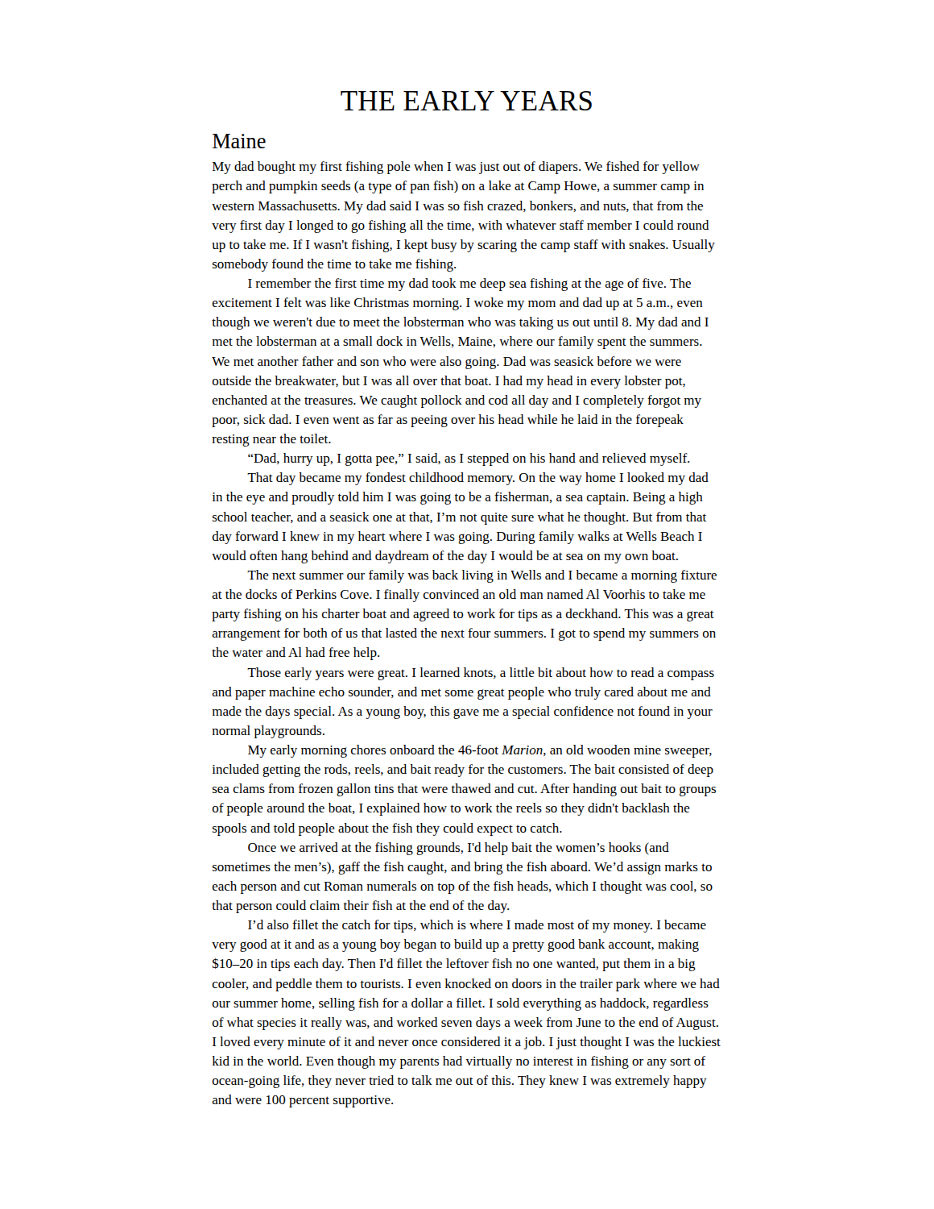THE EARLY YEARS
Maine
My dad bought my first fishing pole when I was just out of diapers. We fished for yellow perch and pumpkin seeds (a type of pan fish) on a lake at Camp Howe, a summer camp in western Massachusetts. My dad said I was so fish crazed, bonkers, and nuts, that from the very first day I longed to go fishing all the time, with whatever staff member I could round up to take me. If I wasn't fishing, I kept busy by scaring the camp staff with snakes. Usually somebody found the time to take me fishing.
I remember the first time my dad took me deep sea fishing at the age of five. The excitement I felt was like Christmas morning. I woke my mom and dad up at 5 a.m., even though we weren't due to meet the lobsterman who was taking us out until 8. My dad and I met the lobsterman at a small dock in Wells, Maine, where our family spent the summers. We met another father and son who were also going. Dad was seasick before we were outside the breakwater, but I was all over that boat. I had my head in every lobster pot, enchanted at the treasures. We caught pollock and cod all day and I completely forgot my poor, sick dad. I even went as far as peeing over his head while he laid in the forepeak resting near the toilet.
“Dad, hurry up, I gotta pee,” I said, as I stepped on his hand and relieved myself.
That day became my fondest childhood memory. On the way home I looked my dad in the eye and proudly told him I was going to be a fisherman, a sea captain. Being a high school teacher, and a seasick one at that, I’m not quite sure what he thought. But from that day forward I knew in my heart where I was going. During family walks at Wells Beach I would often hang behind and daydream of the day I would be at sea on my own boat.
The next summer our family was back living in Wells and I became a morning fixture at the docks of Perkins Cove. I finally convinced an old man named Al Voorhis to take me party fishing on his charter boat and agreed to work for tips as a deckhand. This was a great arrangement for both of us that lasted the next four summers. I got to spend my summers on the water and Al had free help.
Those early years were great. I learned knots, a little bit about how to read a compass and paper machine echo sounder, and met some great people who truly cared about me and made the days special. As a young boy, this gave me a special confidence not found in your normal playgrounds.
My early morning chores onboard the 46-foot Marion, an old wooden mine sweeper, included getting the rods, reels, and bait ready for the customers. The bait consisted of deep sea clams from frozen gallon tins that were thawed and cut. After handing out bait to groups of people around the boat, I explained how to work the reels so they didn't backlash the spools and told people about the fish they could expect to catch.
Once we arrived at the fishing grounds, I'd help bait the women’s hooks (and sometimes the men’s), gaff the fish caught, and bring the fish aboard. We’d assign marks to each person and cut Roman numerals on top of the fish heads, which I thought was cool, so that person could claim their fish at the end of the day.
I’d also fillet the catch for tips, which is where I made most of my money. I became very good at it and as a young boy began to build up a pretty good bank account, making $10–20 in tips each day. Then I'd fillet the leftover fish no one wanted, put them in a big cooler, and peddle them to tourists. I even knocked on doors in the trailer park where we had our summer home, selling fish for a dollar a fillet. I sold everything as haddock, regardless of what species it really was, and worked seven days a week from June to the end of August. I loved every minute of it and never once considered it a job. I just thought I was the luckiest kid in the world. Even though my parents had virtually no interest in fishing or any sort of ocean-going life, they never tried to talk me out of this. They knew I was extremely happy and were 100 percent supportive.